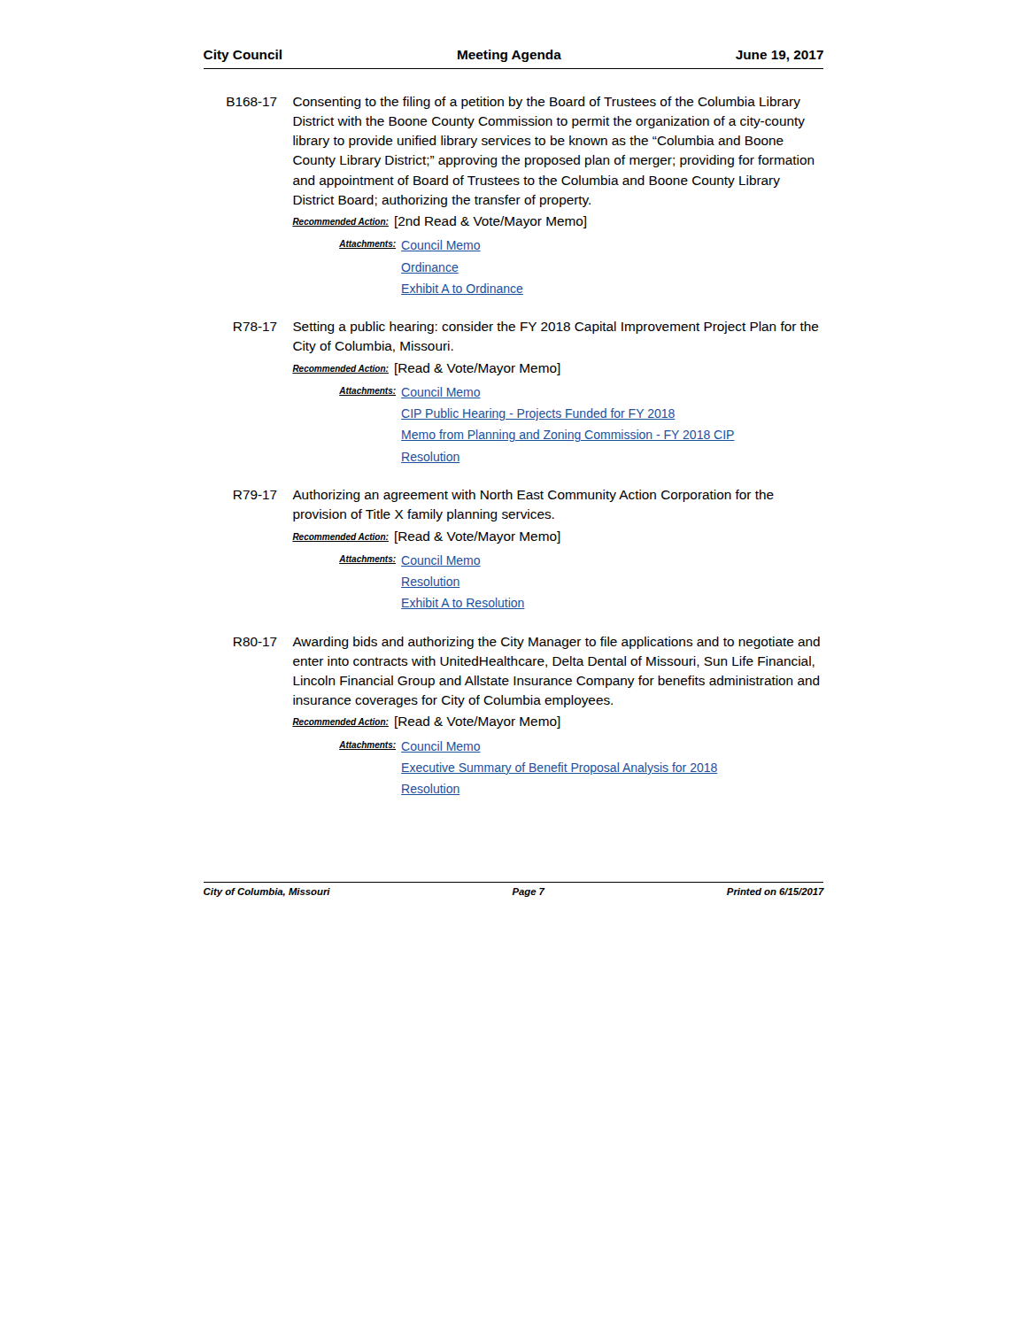City Council
Meeting Agenda
June 19, 2017
B168-17
Consenting to the filing of a petition by the Board of Trustees of the Columbia Library District with the Boone County Commission to permit the organization of a city-county library to provide unified library services to be known as the “Columbia and Boone County Library District;” approving the proposed plan of merger; providing for formation and appointment of Board of Trustees to the Columbia and Boone County Library District Board; authorizing the transfer of property.
Recommended Action: [2nd Read & Vote/Mayor Memo]
Attachments:
Council Memo
Ordinance
Exhibit A to Ordinance
R78-17
Setting a public hearing: consider the FY 2018 Capital Improvement Project Plan for the City of Columbia, Missouri.
Recommended Action: [Read & Vote/Mayor Memo]
Attachments:
Council Memo
CIP Public Hearing - Projects Funded for FY 2018
Memo from Planning and Zoning Commission - FY 2018 CIP
Resolution
R79-17
Authorizing an agreement with North East Community Action Corporation for the provision of Title X family planning services.
Recommended Action: [Read & Vote/Mayor Memo]
Attachments:
Council Memo
Resolution
Exhibit A to Resolution
R80-17
Awarding bids and authorizing the City Manager to file applications and to negotiate and enter into contracts with UnitedHealthcare, Delta Dental of Missouri, Sun Life Financial, Lincoln Financial Group and Allstate Insurance Company for benefits administration and insurance coverages for City of Columbia employees.
Recommended Action: [Read & Vote/Mayor Memo]
Attachments:
Council Memo
Executive Summary of Benefit Proposal Analysis for 2018
Resolution
City of Columbia, Missouri
Page 7
Printed on 6/15/2017